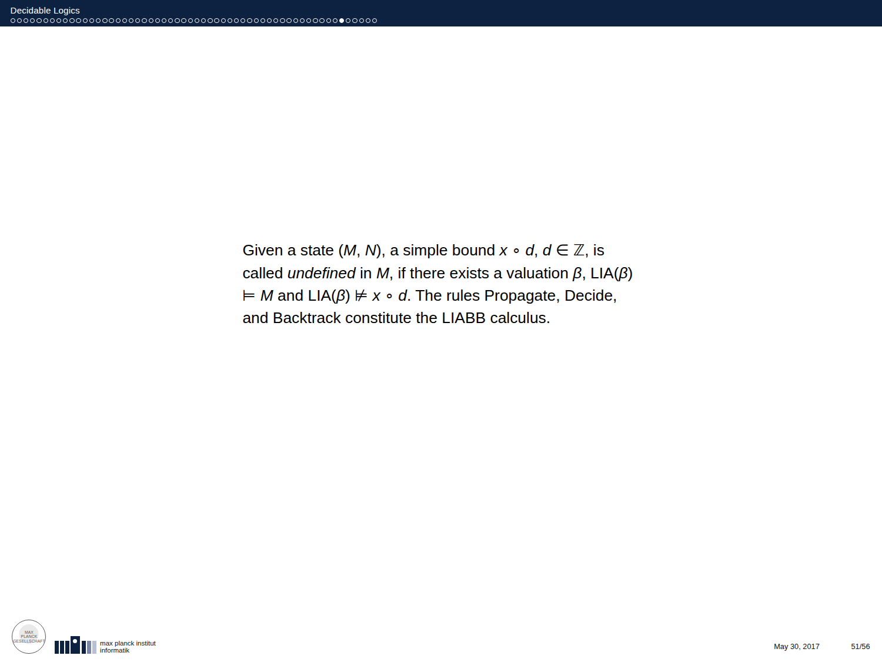Decidable Logics
Given a state (M, N), a simple bound x ∘ d, d ∈ ℤ, is called undefined in M, if there exists a valuation β, LIA(β) ⊨ M and LIA(β) ⊭ x ∘ d. The rules Propagate, Decide, and Backtrack constitute the LIABB calculus.
MAX
PLANCK
GESELLSCHAFT
max planck institut informatik
May 30, 2017 51/56